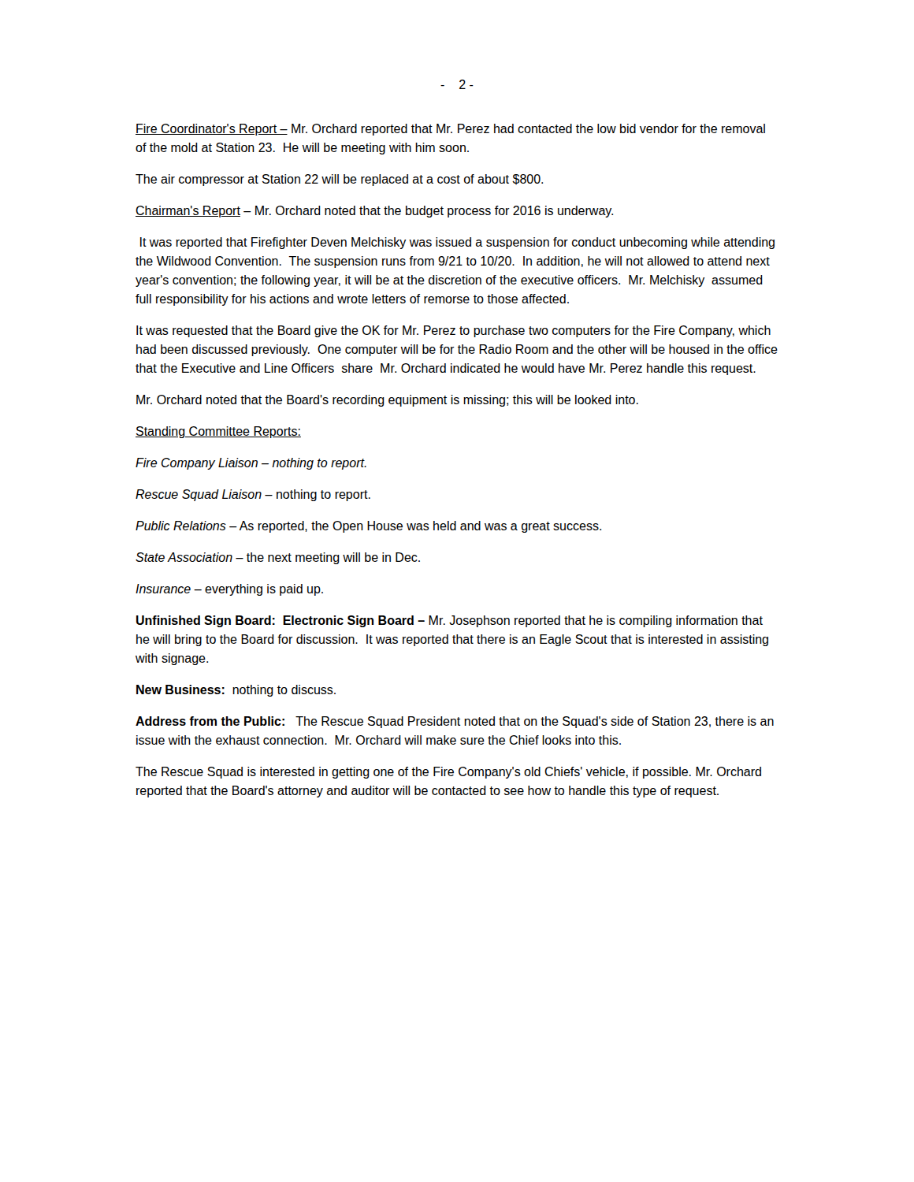- 2 -
Fire Coordinator's Report – Mr. Orchard reported that Mr. Perez had contacted the low bid vendor for the removal of the mold at Station 23. He will be meeting with him soon.
The air compressor at Station 22 will be replaced at a cost of about $800.
Chairman's Report – Mr. Orchard noted that the budget process for 2016 is underway.
It was reported that Firefighter Deven Melchisky was issued a suspension for conduct unbecoming while attending the Wildwood Convention. The suspension runs from 9/21 to 10/20. In addition, he will not allowed to attend next year's convention; the following year, it will be at the discretion of the executive officers. Mr. Melchisky assumed full responsibility for his actions and wrote letters of remorse to those affected.
It was requested that the Board give the OK for Mr. Perez to purchase two computers for the Fire Company, which had been discussed previously. One computer will be for the Radio Room and the other will be housed in the office that the Executive and Line Officers share Mr. Orchard indicated he would have Mr. Perez handle this request.
Mr. Orchard noted that the Board's recording equipment is missing; this will be looked into.
Standing Committee Reports:
Fire Company Liaison – nothing to report.
Rescue Squad Liaison – nothing to report.
Public Relations – As reported, the Open House was held and was a great success.
State Association – the next meeting will be in Dec.
Insurance – everything is paid up.
Unfinished Sign Board: Electronic Sign Board – Mr. Josephson reported that he is compiling information that he will bring to the Board for discussion. It was reported that there is an Eagle Scout that is interested in assisting with signage.
New Business: nothing to discuss.
Address from the Public: The Rescue Squad President noted that on the Squad's side of Station 23, there is an issue with the exhaust connection. Mr. Orchard will make sure the Chief looks into this.
The Rescue Squad is interested in getting one of the Fire Company's old Chiefs' vehicle, if possible. Mr. Orchard reported that the Board's attorney and auditor will be contacted to see how to handle this type of request.